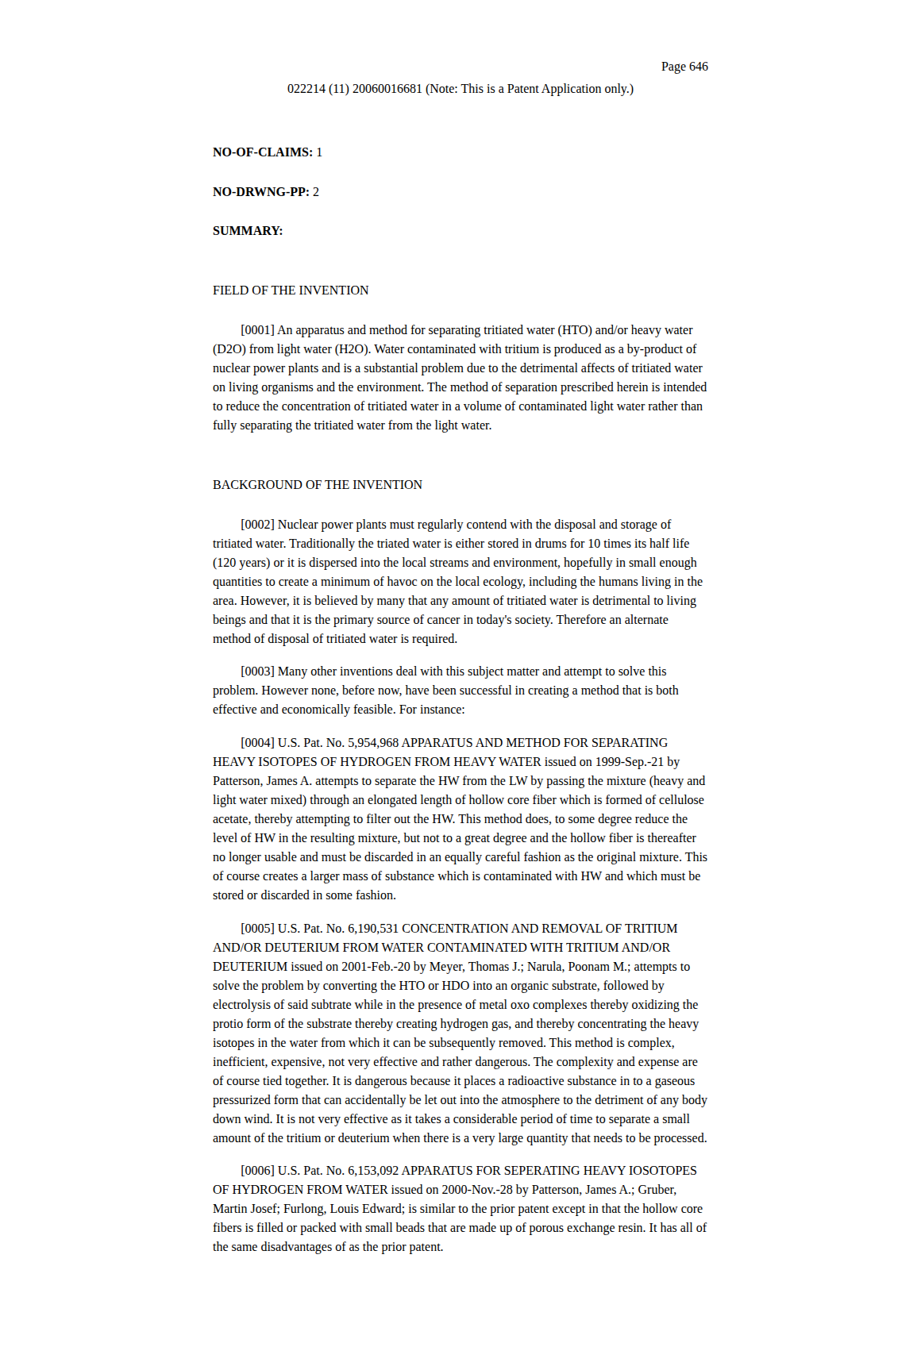Page 646
022214 (11) 20060016681 (Note: This is a Patent Application only.)
NO-OF-CLAIMS: 1
NO-DRWNG-PP: 2
SUMMARY:
FIELD OF THE INVENTION
[0001] An apparatus and method for separating tritiated water (HTO) and/or heavy water (D2O) from light water (H2O). Water contaminated with tritium is produced as a by-product of nuclear power plants and is a substantial problem due to the detrimental affects of tritiated water on living organisms and the environment. The method of separation prescribed herein is intended to reduce the concentration of tritiated water in a volume of contaminated light water rather than fully separating the tritiated water from the light water.
BACKGROUND OF THE INVENTION
[0002] Nuclear power plants must regularly contend with the disposal and storage of tritiated water. Traditionally the triated water is either stored in drums for 10 times its half life (120 years) or it is dispersed into the local streams and environment, hopefully in small enough quantities to create a minimum of havoc on the local ecology, including the humans living in the area. However, it is believed by many that any amount of tritiated water is detrimental to living beings and that it is the primary source of cancer in today's society. Therefore an alternate method of disposal of tritiated water is required.
[0003] Many other inventions deal with this subject matter and attempt to solve this problem. However none, before now, have been successful in creating a method that is both effective and economically feasible. For instance:
[0004] U.S. Pat. No. 5,954,968 APPARATUS AND METHOD FOR SEPARATING HEAVY ISOTOPES OF HYDROGEN FROM HEAVY WATER issued on 1999-Sep.-21 by Patterson, James A. attempts to separate the HW from the LW by passing the mixture (heavy and light water mixed) through an elongated length of hollow core fiber which is formed of cellulose acetate, thereby attempting to filter out the HW. This method does, to some degree reduce the level of HW in the resulting mixture, but not to a great degree and the hollow fiber is thereafter no longer usable and must be discarded in an equally careful fashion as the original mixture. This of course creates a larger mass of substance which is contaminated with HW and which must be stored or discarded in some fashion.
[0005] U.S. Pat. No. 6,190,531 CONCENTRATION AND REMOVAL OF TRITIUM AND/OR DEUTERIUM FROM WATER CONTAMINATED WITH TRITIUM AND/OR DEUTERIUM issued on 2001-Feb.-20 by Meyer, Thomas J.; Narula, Poonam M.; attempts to solve the problem by converting the HTO or HDO into an organic substrate, followed by electrolysis of said subtrate while in the presence of metal oxo complexes thereby oxidizing the protio form of the substrate thereby creating hydrogen gas, and thereby concentrating the heavy isotopes in the water from which it can be subsequently removed. This method is complex, inefficient, expensive, not very effective and rather dangerous. The complexity and expense are of course tied together. It is dangerous because it places a radioactive substance in to a gaseous pressurized form that can accidentally be let out into the atmosphere to the detriment of any body down wind. It is not very effective as it takes a considerable period of time to separate a small amount of the tritium or deuterium when there is a very large quantity that needs to be processed.
[0006] U.S. Pat. No. 6,153,092 APPARATUS FOR SEPERATING HEAVY IOSOTOPES OF HYDROGEN FROM WATER issued on 2000-Nov.-28 by Patterson, James A.; Gruber, Martin Josef; Furlong, Louis Edward; is similar to the prior patent except in that the hollow core fibers is filled or packed with small beads that are made up of porous exchange resin. It has all of the same disadvantages of as the prior patent.